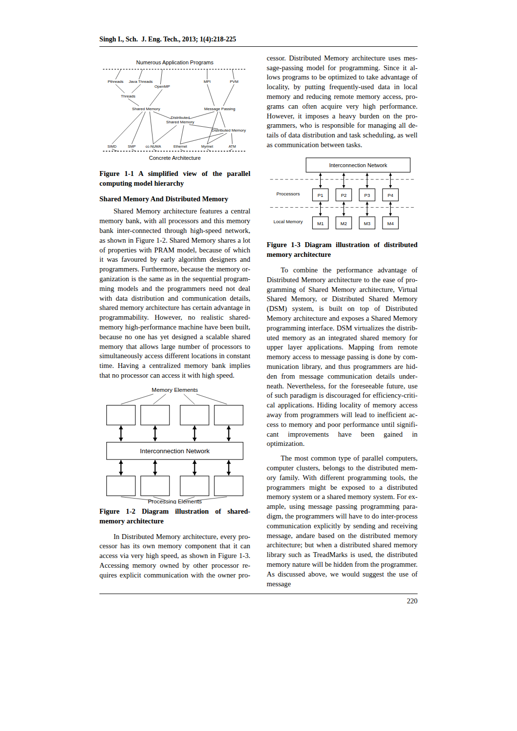Singh I., Sch. J. Eng. Tech., 2013; 1(4):218-225
Numerous Application Programs Pthreads Java Threads MPI PVM OpenMP Threads Shared Memory Message Passing Distributed Shared Memory Distributed Memory SIMD SMP cc-NUMA Ethernet Myrinet ATM Concrete Architecture
Figure 1-1 A simplified view of the parallel computing model hierarchy
Shared Memory And Distributed Memory
Shared Memory architecture features a central memory bank, with all processors and this memory bank inter-connected through high-speed network, as shown in Figure 1-2. Shared Memory shares a lot of properties with PRAM model, because of which it was favoured by early algorithm designers and programmers. Furthermore, because the memory organization is the same as in the sequential programming models and the programmers need not deal with data distribution and communication details, shared memory architecture has certain advantage in programmability. However, no realistic shared-memory high-performance machine have been built, because no one has yet designed a scalable shared memory that allows large number of processors to simultaneously access different locations in constant time. Having a centralized memory bank implies that no processor can access it with high speed.
Memory Elements Interconnection Network Processing Elements
Figure 1-2 Diagram illustration of shared-memory architecture
In Distributed Memory architecture, every processor has its own memory component that it can access via very high speed, as shown in Figure 1-3. Accessing memory owned by other processor requires explicit communication with the owner processor. Distributed Memory architecture uses message-passing model for programming. Since it allows programs to be optimized to take advantage of locality, by putting frequently-used data in local memory and reducing remote memory access, programs can often acquire very high performance. However, it imposes a heavy burden on the programmers, who is responsible for managing all details of data distribution and task scheduling, as well as communication between tasks.
Interconnection Network Processors P1 P2 P3 P4 Local Memory M1 M2 M3 M4
Figure 1-3 Diagram illustration of distributed memory architecture
To combine the performance advantage of Distributed Memory architecture to the ease of programming of Shared Memory architecture, Virtual Shared Memory, or Distributed Shared Memory (DSM) system, is built on top of Distributed Memory architecture and exposes a Shared Memory programming interface. DSM virtualizes the distributed memory as an integrated shared memory for upper layer applications. Mapping from remote memory access to message passing is done by communication library, and thus programmers are hidden from message communication details underneath. Nevertheless, for the foreseeable future, use of such paradigm is discouraged for efficiency-critical applications. Hiding locality of memory access away from programmers will lead to inefficient access to memory and poor performance until significant improvements have been gained in optimization.
The most common type of parallel computers, computer clusters, belongs to the distributed memory family. With different programming tools, the programmers might be exposed to a distributed memory system or a shared memory system. For example, using message passing programming paradigm, the programmers will have to do inter-process communication explicitly by sending and receiving message, andare based on the distributed memory architecture; but when a distributed shared memory library such as TreadMarks is used, the distributed memory nature will be hidden from the programmer. As discussed above, we would suggest the use of message
220